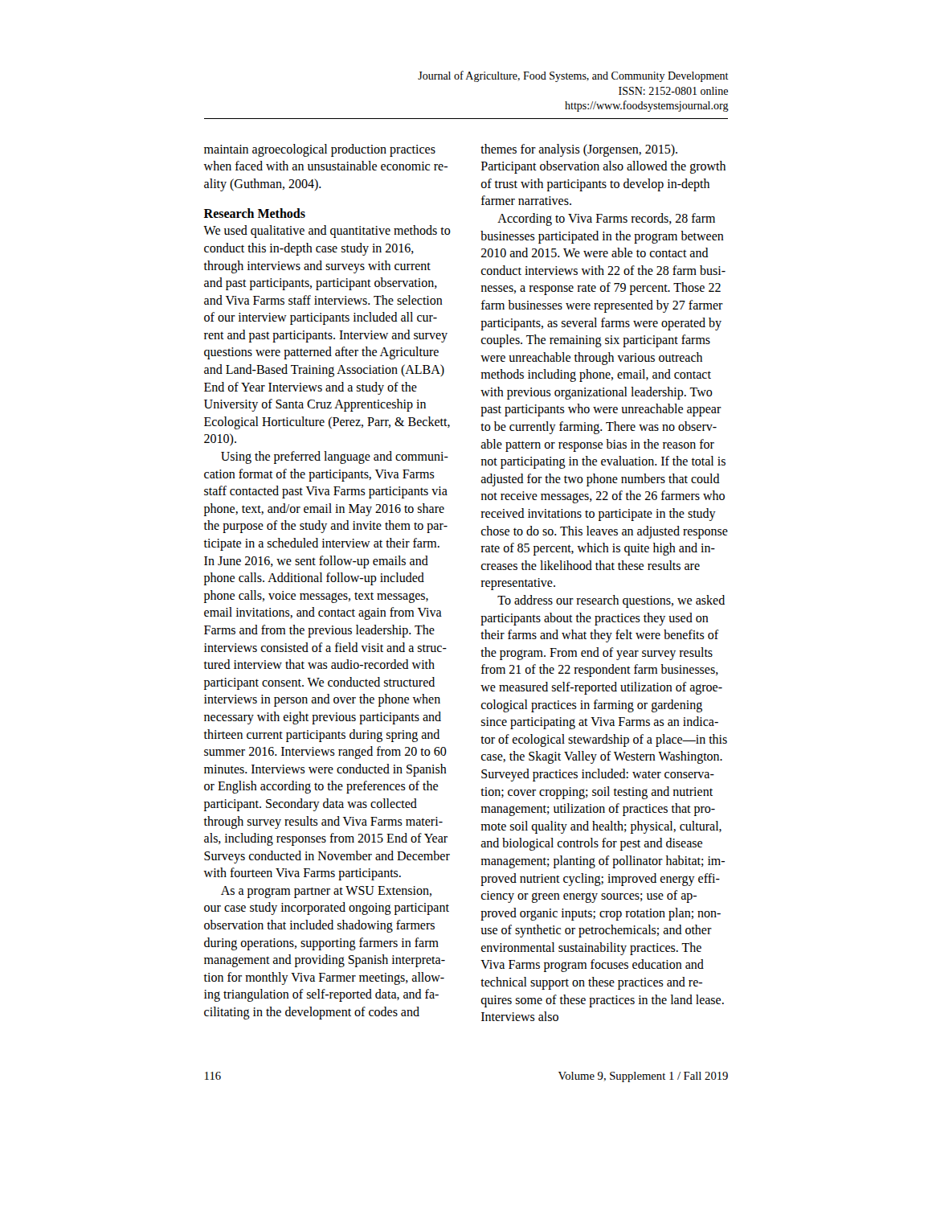Journal of Agriculture, Food Systems, and Community Development
ISSN: 2152-0801 online
https://www.foodsystemsjournal.org
maintain agroecological production practices when faced with an unsustainable economic reality (Guthman, 2004).
Research Methods
We used qualitative and quantitative methods to conduct this in-depth case study in 2016, through interviews and surveys with current and past participants, participant observation, and Viva Farms staff interviews. The selection of our interview participants included all current and past participants. Interview and survey questions were patterned after the Agriculture and Land-Based Training Association (ALBA) End of Year Interviews and a study of the University of Santa Cruz Apprenticeship in Ecological Horticulture (Perez, Parr, & Beckett, 2010).
Using the preferred language and communication format of the participants, Viva Farms staff contacted past Viva Farms participants via phone, text, and/or email in May 2016 to share the purpose of the study and invite them to participate in a scheduled interview at their farm. In June 2016, we sent follow-up emails and phone calls. Additional follow-up included phone calls, voice messages, text messages, email invitations, and contact again from Viva Farms and from the previous leadership. The interviews consisted of a field visit and a structured interview that was audio-recorded with participant consent. We conducted structured interviews in person and over the phone when necessary with eight previous participants and thirteen current participants during spring and summer 2016. Interviews ranged from 20 to 60 minutes. Interviews were conducted in Spanish or English according to the preferences of the participant. Secondary data was collected through survey results and Viva Farms materials, including responses from 2015 End of Year Surveys conducted in November and December with fourteen Viva Farms participants.
As a program partner at WSU Extension, our case study incorporated ongoing participant observation that included shadowing farmers during operations, supporting farmers in farm management and providing Spanish interpretation for monthly Viva Farmer meetings, allowing triangulation of self-reported data, and facilitating in the development of codes and themes for analysis (Jorgensen, 2015). Participant observation also allowed the growth of trust with participants to develop in-depth farmer narratives.
According to Viva Farms records, 28 farm businesses participated in the program between 2010 and 2015. We were able to contact and conduct interviews with 22 of the 28 farm businesses, a response rate of 79 percent. Those 22 farm businesses were represented by 27 farmer participants, as several farms were operated by couples. The remaining six participant farms were unreachable through various outreach methods including phone, email, and contact with previous organizational leadership. Two past participants who were unreachable appear to be currently farming. There was no observable pattern or response bias in the reason for not participating in the evaluation. If the total is adjusted for the two phone numbers that could not receive messages, 22 of the 26 farmers who received invitations to participate in the study chose to do so. This leaves an adjusted response rate of 85 percent, which is quite high and increases the likelihood that these results are representative.
To address our research questions, we asked participants about the practices they used on their farms and what they felt were benefits of the program. From end of year survey results from 21 of the 22 respondent farm businesses, we measured self-reported utilization of agroecological practices in farming or gardening since participating at Viva Farms as an indicator of ecological stewardship of a place—in this case, the Skagit Valley of Western Washington. Surveyed practices included: water conservation; cover cropping; soil testing and nutrient management; utilization of practices that promote soil quality and health; physical, cultural, and biological controls for pest and disease management; planting of pollinator habitat; improved nutrient cycling; improved energy efficiency or green energy sources; use of approved organic inputs; crop rotation plan; non-use of synthetic or petrochemicals; and other environmental sustainability practices. The Viva Farms program focuses education and technical support on these practices and requires some of these practices in the land lease. Interviews also
116
Volume 9, Supplement 1 / Fall 2019